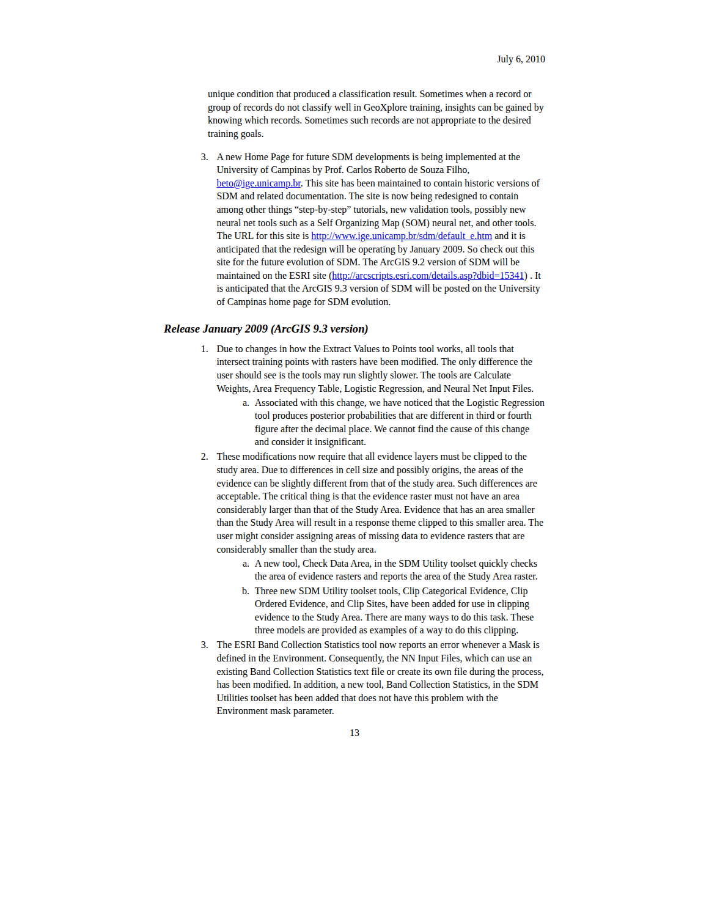July 6, 2010
unique condition that produced a classification result. Sometimes when a record or group of records do not classify well in GeoXplore training, insights can be gained by knowing which records. Sometimes such records are not appropriate to the desired training goals.
A new Home Page for future SDM developments is being implemented at the University of Campinas by Prof. Carlos Roberto de Souza Filho, beto@ige.unicamp.br. This site has been maintained to contain historic versions of SDM and related documentation. The site is now being redesigned to contain among other things “step-by-step” tutorials, new validation tools, possibly new neural net tools such as a Self Organizing Map (SOM) neural net, and other tools. The URL for this site is http://www.ige.unicamp.br/sdm/default_e.htm and it is anticipated that the redesign will be operating by January 2009. So check out this site for the future evolution of SDM. The ArcGIS 9.2 version of SDM will be maintained on the ESRI site (http://arcscripts.esri.com/details.asp?dbid=15341) . It is anticipated that the ArcGIS 9.3 version of SDM will be posted on the University of Campinas home page for SDM evolution.
Release January 2009 (ArcGIS 9.3 version)
Due to changes in how the Extract Values to Points tool works, all tools that intersect training points with rasters have been modified. The only difference the user should see is the tools may run slightly slower. The tools are Calculate Weights, Area Frequency Table, Logistic Regression, and Neural Net Input Files.
Associated with this change, we have noticed that the Logistic Regression tool produces posterior probabilities that are different in third or fourth figure after the decimal place. We cannot find the cause of this change and consider it insignificant.
These modifications now require that all evidence layers must be clipped to the study area. Due to differences in cell size and possibly origins, the areas of the evidence can be slightly different from that of the study area. Such differences are acceptable. The critical thing is that the evidence raster must not have an area considerably larger than that of the Study Area. Evidence that has an area smaller than the Study Area will result in a response theme clipped to this smaller area. The user might consider assigning areas of missing data to evidence rasters that are considerably smaller than the study area.
A new tool, Check Data Area, in the SDM Utility toolset quickly checks the area of evidence rasters and reports the area of the Study Area raster.
Three new SDM Utility toolset tools, Clip Categorical Evidence, Clip Ordered Evidence, and Clip Sites, have been added for use in clipping evidence to the Study Area. There are many ways to do this task. These three models are provided as examples of a way to do this clipping.
The ESRI Band Collection Statistics tool now reports an error whenever a Mask is defined in the Environment. Consequently, the NN Input Files, which can use an existing Band Collection Statistics text file or create its own file during the process, has been modified. In addition, a new tool, Band Collection Statistics, in the SDM Utilities toolset has been added that does not have this problem with the Environment mask parameter.
13